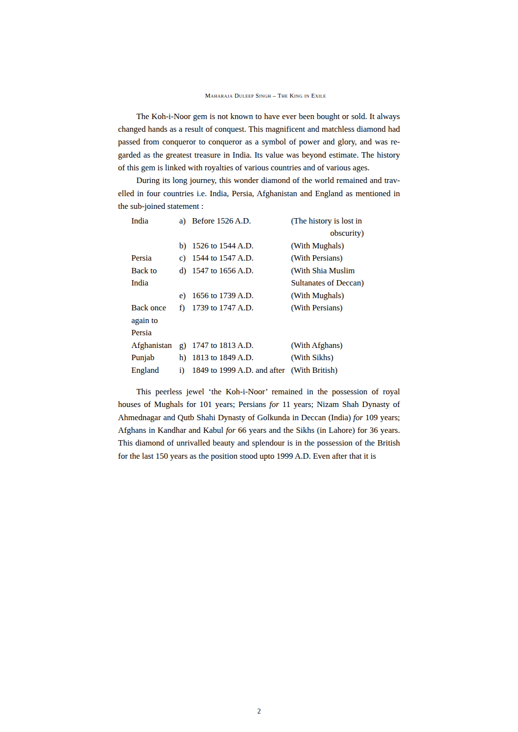Maharaja Duleep Singh – The King in Exile
The Koh-i-Noor gem is not known to have ever been bought or sold. It always changed hands as a result of conquest. This magnificent and matchless diamond had passed from conqueror to conqueror as a symbol of power and glory, and was regarded as the greatest treasure in India. Its value was beyond estimate. The history of this gem is linked with royalties of various countries and of various ages.
During its long journey, this wonder diamond of the world remained and travelled in four countries i.e. India, Persia, Afghanistan and England as mentioned in the sub-joined statement :
| India | a) | Before 1526 A.D. | (The history is lost in |
| | | | obscurity) |
| | b) | 1526 to 1544 A.D. | (With Mughals) |
| Persia | c) | 1544 to 1547 A.D. | (With Persians) |
| Back to | d) | 1547 to 1656 A.D. | (With Shia Muslim |
| India | | | Sultanates of Deccan) |
| | e) | 1656 to 1739 A.D. | (With Mughals) |
| Back once | f) | 1739 to 1747 A.D. | (With Persians) |
| again to | | | |
| Persia | | | |
| Afghanistan | g) | 1747 to 1813 A.D. | (With Afghans) |
| Punjab | h) | 1813 to 1849 A.D. | (With Sikhs) |
| England | i) | 1849 to 1999 A.D. and after | (With British) |
This peerless jewel ‘the Koh-i-Noor’ remained in the possession of royal houses of Mughals for 101 years; Persians for 11 years; Nizam Shah Dynasty of Ahmednagar and Qutb Shahi Dynasty of Golkunda in Deccan (India) for 109 years; Afghans in Kandhar and Kabul for 66 years and the Sikhs (in Lahore) for 36 years. This diamond of unrivalled beauty and splendour is in the possession of the British for the last 150 years as the position stood upto 1999 A.D. Even after that it is
2